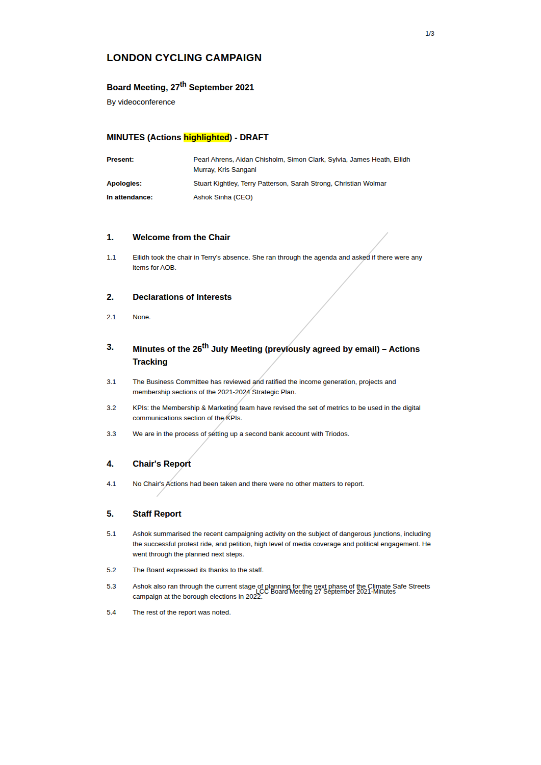1/3
LONDON CYCLING CAMPAIGN
Board Meeting, 27th September 2021
By videoconference
MINUTES (Actions highlighted) - DRAFT
| Present: | Pearl Ahrens, Aidan Chisholm, Simon Clark, Sylvia, James Heath, Eilidh Murray, Kris Sangani |
| Apologies: | Stuart Kightley, Terry Patterson, Sarah Strong, Christian Wolmar |
| In attendance: | Ashok Sinha (CEO) |
1. Welcome from the Chair
1.1 Eilidh took the chair in Terry's absence. She ran through the agenda and asked if there were any items for AOB.
2. Declarations of Interests
2.1 None.
3. Minutes of the 26th July Meeting (previously agreed by email) – Actions Tracking
3.1 The Business Committee has reviewed and ratified the income generation, projects and membership sections of the 2021-2024 Strategic Plan.
3.2 KPIs: the Membership & Marketing team have revised the set of metrics to be used in the digital communications section of the KPIs.
3.3 We are in the process of setting up a second bank account with Triodos.
4. Chair's Report
4.1 No Chair's Actions had been taken and there were no other matters to report.
5. Staff Report
5.1 Ashok summarised the recent campaigning activity on the subject of dangerous junctions, including the successful protest ride, and petition, high level of media coverage and political engagement. He went through the planned next steps.
5.2 The Board expressed its thanks to the staff.
5.3 Ashok also ran through the current stage of planning for the next phase of the Climate Safe Streets campaign at the borough elections in 2022.
5.4 The rest of the report was noted.
LCC Board Meeting 27 September 2021-Minutes